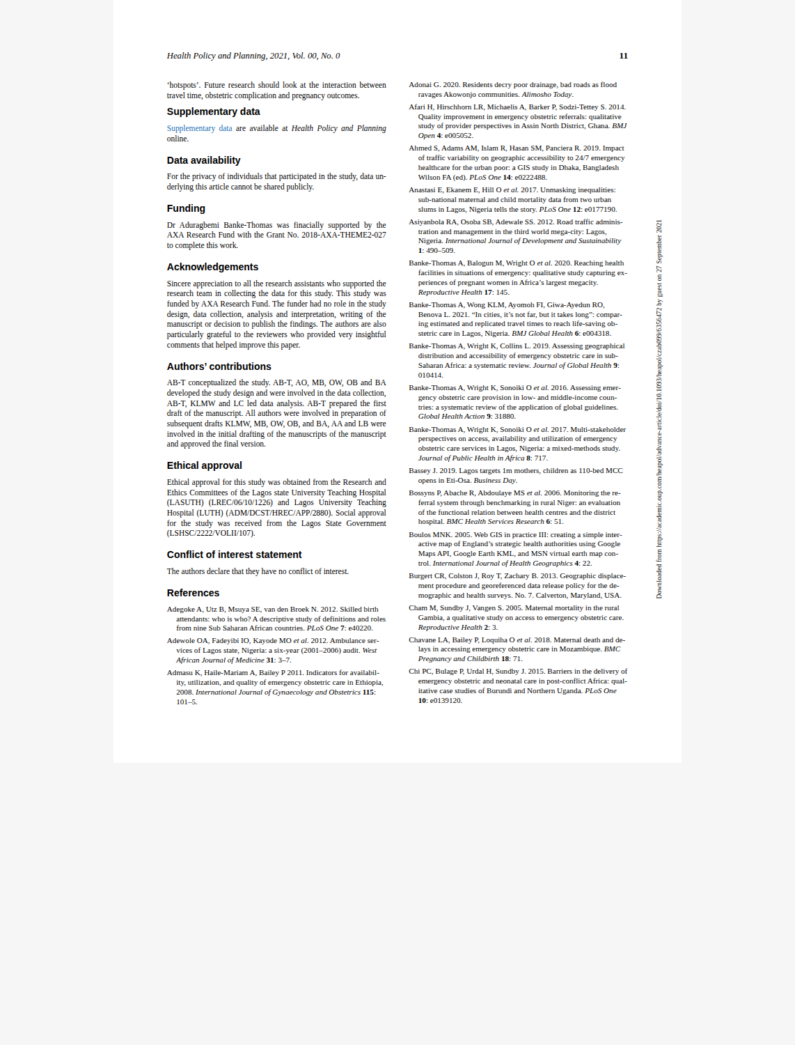Health Policy and Planning, 2021, Vol. 00, No. 0
11
Downloaded from https://academic.oup.com/heapol/advance-article/doi/10.1093/heapol/czab099/6356472 by guest on 27 September 2021
‘hotspots’. Future research should look at the interaction between travel time, obstetric complication and pregnancy outcomes.
Supplementary data
Supplementary data are available at Health Policy and Planning online.
Data availability
For the privacy of individuals that participated in the study, data underlying this article cannot be shared publicly.
Funding
Dr Aduragbemi Banke-Thomas was finacially supported by the AXA Research Fund with the Grant No. 2018-AXA-THEME2-027 to complete this work.
Acknowledgements
Sincere appreciation to all the research assistants who supported the research team in collecting the data for this study. This study was funded by AXA Research Fund. The funder had no role in the study design, data collection, analysis and interpretation, writing of the manuscript or decision to publish the findings. The authors are also particularly grateful to the reviewers who provided very insightful comments that helped improve this paper.
Authors’ contributions
AB-T conceptualized the study. AB-T, AO, MB, OW, OB and BA developed the study design and were involved in the data collection, AB-T, KLMW and LC led data analysis. AB-T prepared the first draft of the manuscript. All authors were involved in preparation of subsequent drafts KLMW, MB, OW, OB, and BA, AA and LB were involved in the initial drafting of the manuscripts of the manuscript and approved the final version.
Ethical approval
Ethical approval for this study was obtained from the Research and Ethics Committees of the Lagos state University Teaching Hospital (LASUTH) (LREC/06/10/1226) and Lagos University Teaching Hospital (LUTH) (ADM/DCST/HREC/APP/2880). Social approval for the study was received from the Lagos State Government (LSHSC/2222/VOLII/107).
Conflict of interest statement
The authors declare that they have no conflict of interest.
References
Adegoke A, Utz B, Msuya SE, van den Broek N. 2012. Skilled birth attendants: who is who? A descriptive study of definitions and roles from nine Sub Saharan African countries. PLoS One 7: e40220.
Adewole OA, Fadeyibi IO, Kayode MO et al. 2012. Ambulance services of Lagos state, Nigeria: a six-year (2001–2006) audit. West African Journal of Medicine 31: 3–7.
Admasu K, Haile-Mariam A, Bailey P 2011. Indicators for availability, utilization, and quality of emergency obstetric care in Ethiopia, 2008. International Journal of Gynaecology and Obstetrics 115: 101–5.
Adonai G. 2020. Residents decry poor drainage, bad roads as flood ravages Akowonjo communities. Alimosho Today.
Afari H, Hirschhorn LR, Michaelis A, Barker P, Sodzi-Tettey S. 2014. Quality improvement in emergency obstetric referrals: qualitative study of provider perspectives in Assin North District, Ghana. BMJ Open 4: e005052.
Ahmed S, Adams AM, Islam R, Hasan SM, Panciera R. 2019. Impact of traffic variability on geographic accessibility to 24/7 emergency healthcare for the urban poor: a GIS study in Dhaka, Bangladesh Wilson FA (ed). PLoS One 14: e0222488.
Anastasi E, Ekanem E, Hill O et al. 2017. Unmasking inequalities: sub-national maternal and child mortality data from two urban slums in Lagos, Nigeria tells the story. PLoS One 12: e0177190.
Asiyanbola RA, Osoba SB, Adewale SS. 2012. Road traffic administration and management in the third world mega-city: Lagos, Nigeria. International Journal of Development and Sustainability 1: 490–509.
Banke-Thomas A, Balogun M, Wright O et al. 2020. Reaching health facilities in situations of emergency: qualitative study capturing experiences of pregnant women in Africa’s largest megacity. Reproductive Health 17: 145.
Banke-Thomas A, Wong KLM, Ayomoh FI, Giwa-Ayedun RO, Benova L. 2021. “In cities, it’s not far, but it takes long”: comparing estimated and replicated travel times to reach life-saving obstetric care in Lagos, Nigeria. BMJ Global Health 6: e004318.
Banke-Thomas A, Wright K, Collins L. 2019. Assessing geographical distribution and accessibility of emergency obstetric care in sub-Saharan Africa: a systematic review. Journal of Global Health 9: 010414.
Banke-Thomas A, Wright K, Sonoiki O et al. 2016. Assessing emergency obstetric care provision in low- and middle-income countries: a systematic review of the application of global guidelines. Global Health Action 9: 31880.
Banke-Thomas A, Wright K, Sonoiki O et al. 2017. Multi-stakeholder perspectives on access, availability and utilization of emergency obstetric care services in Lagos, Nigeria: a mixed-methods study. Journal of Public Health in Africa 8: 717.
Bassey J. 2019. Lagos targets 1m mothers, children as 110-bed MCC opens in Eti-Osa. Business Day.
Bossyns P, Abache R, Abdoulaye MS et al. 2006. Monitoring the referral system through benchmarking in rural Niger: an evaluation of the functional relation between health centres and the district hospital. BMC Health Services Research 6: 51.
Boulos MNK. 2005. Web GIS in practice III: creating a simple interactive map of England’s strategic health authorities using Google Maps API, Google Earth KML, and MSN virtual earth map control. International Journal of Health Geographics 4: 22.
Burgert CR, Colston J, Roy T, Zachary B. 2013. Geographic displacement procedure and georeferenced data release policy for the demographic and health surveys. No. 7. Calverton, Maryland, USA.
Cham M, Sundby J, Vangen S. 2005. Maternal mortality in the rural Gambia, a qualitative study on access to emergency obstetric care. Reproductive Health 2: 3.
Chavane LA, Bailey P, Loquiha O et al. 2018. Maternal death and delays in accessing emergency obstetric care in Mozambique. BMC Pregnancy and Childbirth 18: 71.
Chi PC, Bulage P, Urdal H, Sundby J. 2015. Barriers in the delivery of emergency obstetric and neonatal care in post-conflict Africa: qualitative case studies of Burundi and Northern Uganda. PLoS One 10: e0139120.